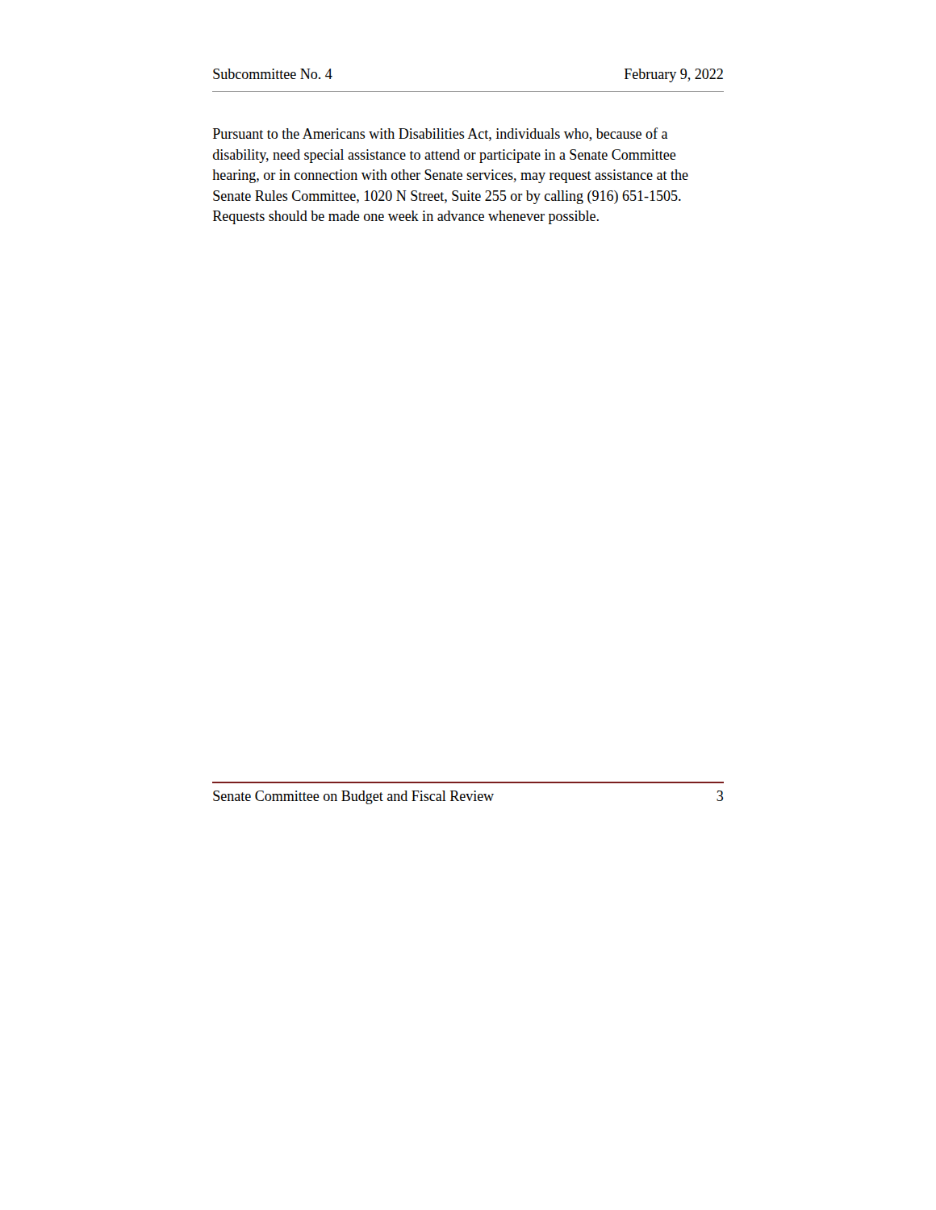Subcommittee No. 4 February 9, 2022
Pursuant to the Americans with Disabilities Act, individuals who, because of a disability, need special assistance to attend or participate in a Senate Committee hearing, or in connection with other Senate services, may request assistance at the Senate Rules Committee, 1020 N Street, Suite 255 or by calling (916) 651-1505. Requests should be made one week in advance whenever possible.
Senate Committee on Budget and Fiscal Review 3